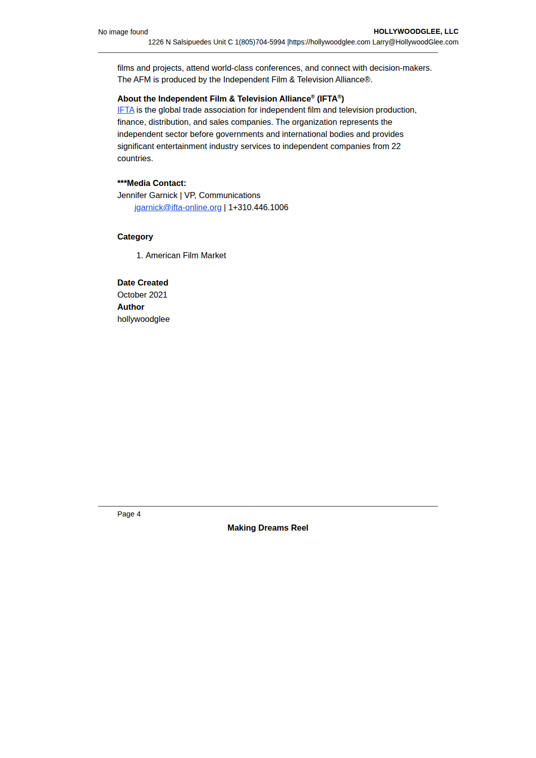No image found
HOLLYWOODGLEE, LLC
1226 N Salsipuedes Unit C 1(805)704-5994 |https://hollywoodglee.com Larry@HollywoodGlee.com
films and projects, attend world-class conferences, and connect with decision-makers. The AFM is produced by the Independent Film & Television Alliance®.
About the Independent Film & Television Alliance® (IFTA®)
IFTA is the global trade association for independent film and television production, finance, distribution, and sales companies. The organization represents the independent sector before governments and international bodies and provides significant entertainment industry services to independent companies from 22 countries.
***Media Contact:
Jennifer Garnick | VP, Communications
jgarnick@ifta-online.org | 1+310.446.1006
Category
American Film Market
Date Created
October 2021
Author
hollywoodglee
Page 4
Making Dreams Reel